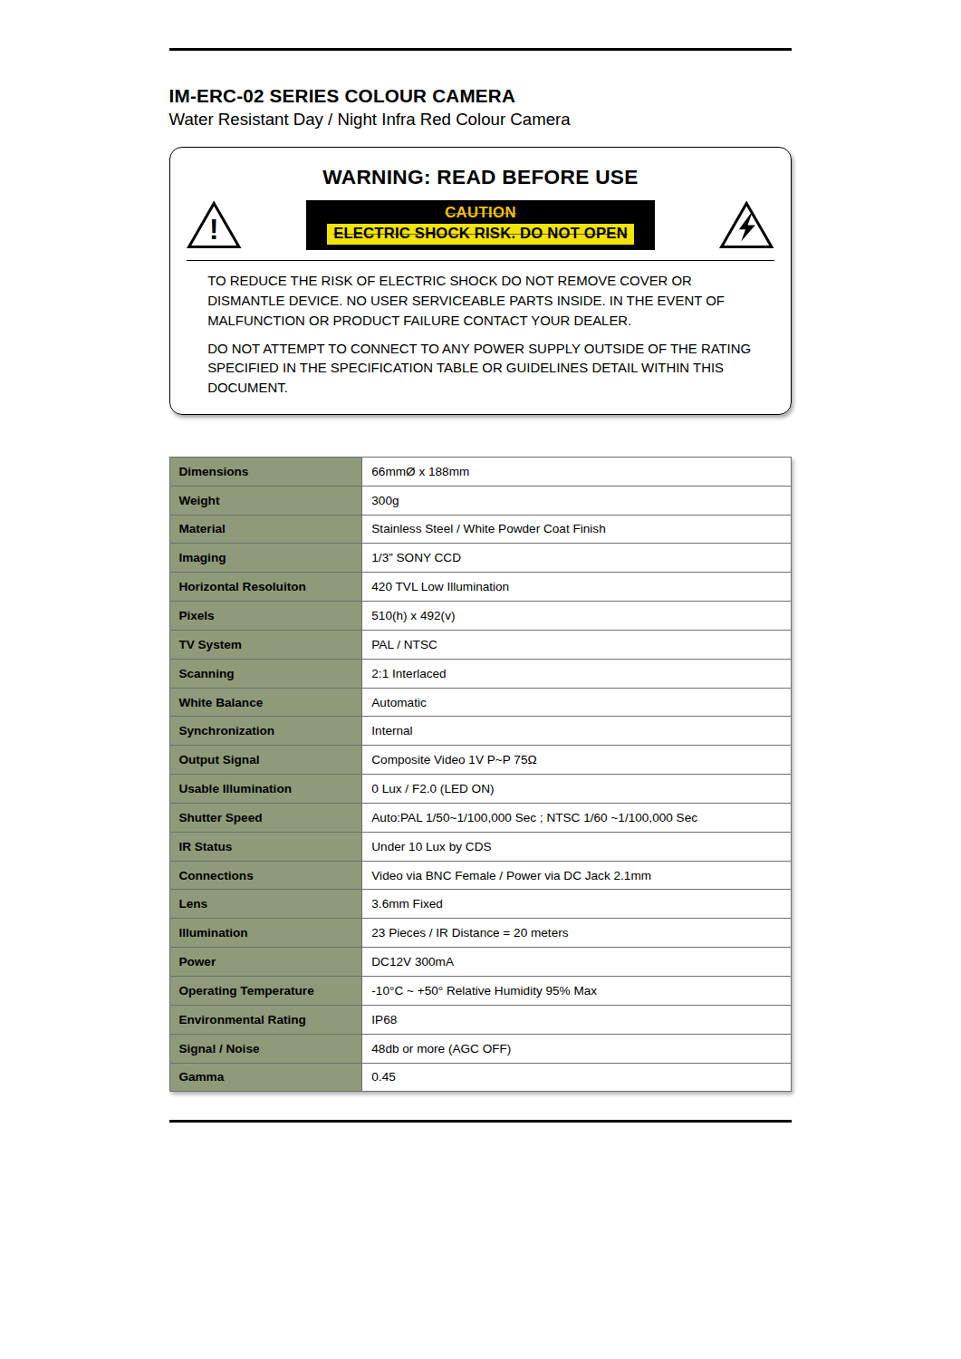IM-ERC-02 SERIES COLOUR CAMERA
Water Resistant Day / Night Infra Red Colour Camera
WARNING: READ BEFORE USE
!
CAUTION ELECTRIC SHOCK RISK. DO NOT OPEN
TO REDUCE THE RISK OF ELECTRIC SHOCK DO NOT REMOVE COVER OR DISMANTLE DEVICE. NO USER SERVICEABLE PARTS INSIDE. IN THE EVENT OF MALFUNCTION OR PRODUCT FAILURE CONTACT YOUR DEALER.
DO NOT ATTEMPT TO CONNECT TO ANY POWER SUPPLY OUTSIDE OF THE RATING SPECIFIED IN THE SPECIFICATION TABLE OR GUIDELINES DETAIL WITHIN THIS DOCUMENT.
| Dimensions | 66mmØ x 188mm |
| Weight | 300g |
| Material | Stainless Steel / White Powder Coat Finish |
| Imaging | 1/3” SONY CCD |
| Horizontal Resoluiton | 420 TVL Low Illumination |
| Pixels | 510(h) x 492(v) |
| TV System | PAL / NTSC |
| Scanning | 2:1 Interlaced |
| White Balance | Automatic |
| Synchronization | Internal |
| Output Signal | Composite Video 1V P~P 75Ω |
| Usable Illumination | 0 Lux / F2.0 (LED ON) |
| Shutter Speed | Auto:PAL 1/50~1/100,000 Sec ; NTSC 1/60 ~1/100,000 Sec |
| IR Status | Under 10 Lux by CDS |
| Connections | Video via BNC Female / Power via DC Jack 2.1mm |
| Lens | 3.6mm Fixed |
| Illumination | 23 Pieces / IR Distance = 20 meters |
| Power | DC12V 300mA |
| Operating Temperature | -10°C ~ +50° Relative Humidity 95% Max |
| Environmental Rating | IP68 |
| Signal / Noise | 48db or more (AGC OFF) |
| Gamma | 0.45 |